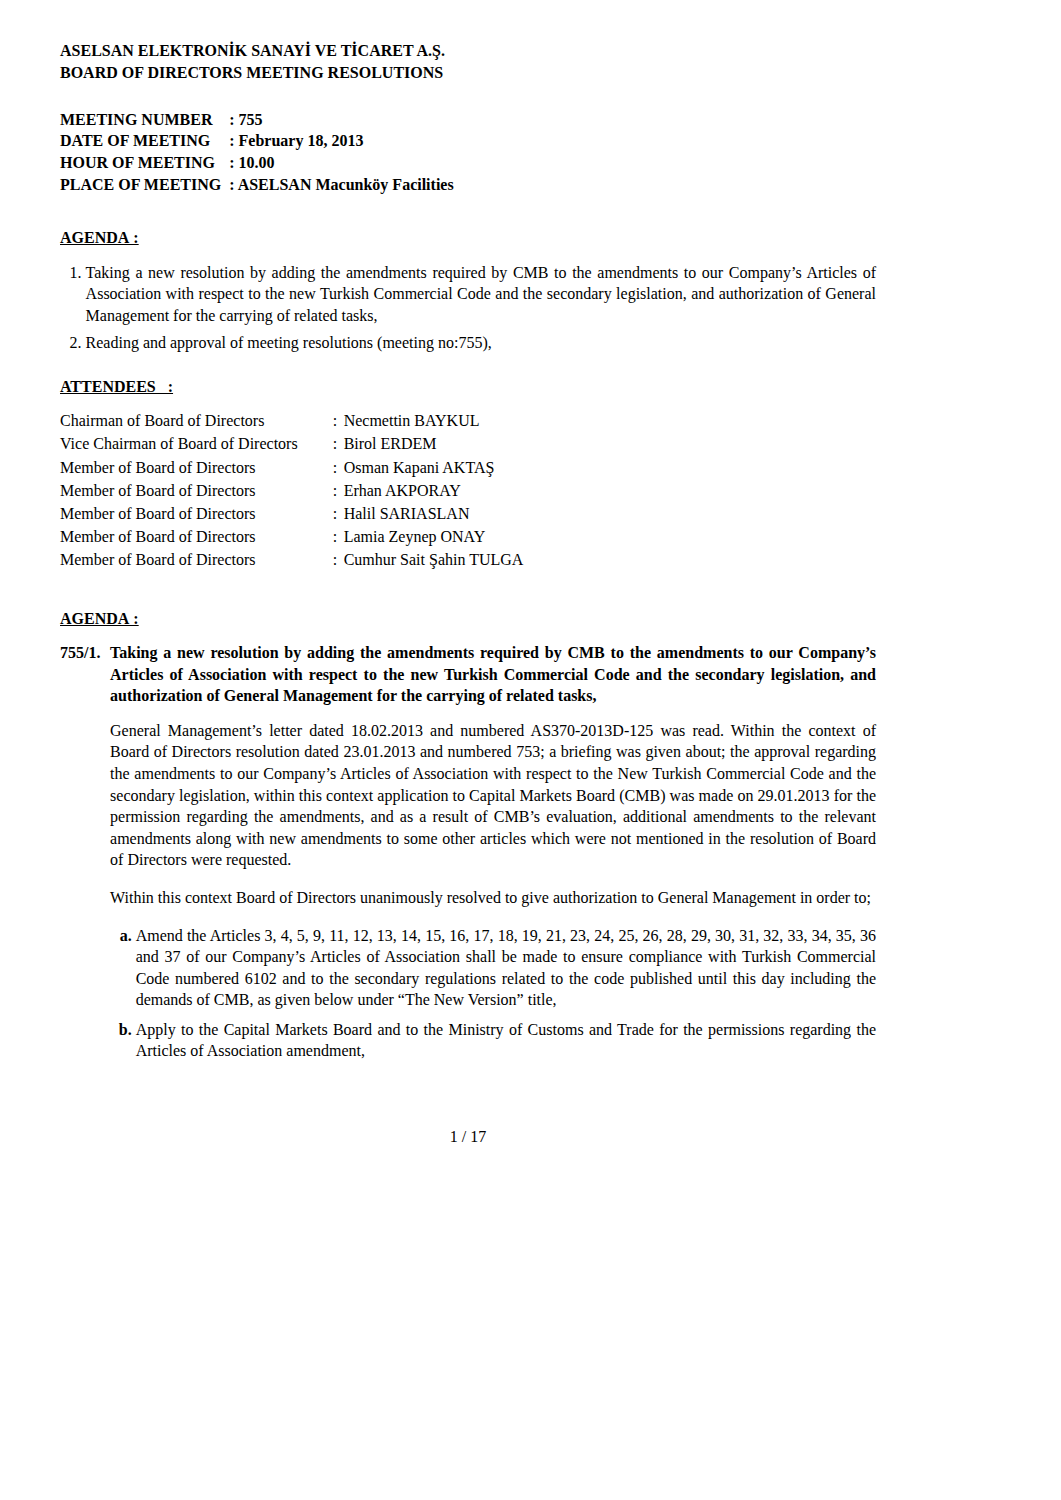ASELSAN ELEKTRONİK SANAYİ VE TİCARET A.Ş.
BOARD OF DIRECTORS MEETING RESOLUTIONS
| MEETING NUMBER | : 755 |
| DATE OF MEETING | : February 18, 2013 |
| HOUR OF MEETING | : 10.00 |
| PLACE OF MEETING | : ASELSAN Macunköy Facilities |
AGENDA :
Taking a new resolution by adding the amendments required by CMB to the amendments to our Company’s Articles of Association with respect to the new Turkish Commercial Code and the secondary legislation, and authorization of General Management for the carrying of related tasks,
Reading and approval of meeting resolutions (meeting no:755),
ATTENDEES :
| Chairman of Board of Directors | : | Necmettin BAYKUL |
| Vice Chairman of Board of Directors | : | Birol ERDEM |
| Member of Board of Directors | : | Osman Kapani AKTAŞ |
| Member of Board of Directors | : | Erhan AKPORAY |
| Member of Board of Directors | : | Halil SARIASLAN |
| Member of Board of Directors | : | Lamia Zeynep ONAY |
| Member of Board of Directors | : | Cumhur Sait Şahin TULGA |
AGENDA :
755/1.
Taking a new resolution by adding the amendments required by CMB to the amendments to our Company’s Articles of Association with respect to the new Turkish Commercial Code and the secondary legislation, and authorization of General Management for the carrying of related tasks,
General Management’s letter dated 18.02.2013 and numbered AS370-2013D-125 was read. Within the context of Board of Directors resolution dated 23.01.2013 and numbered 753; a briefing was given about; the approval regarding the amendments to our Company’s Articles of Association with respect to the New Turkish Commercial Code and the secondary legislation, within this context application to Capital Markets Board (CMB) was made on 29.01.2013 for the permission regarding the amendments, and as a result of CMB’s evaluation, additional amendments to the relevant amendments along with new amendments to some other articles which were not mentioned in the resolution of Board of Directors were requested.
Within this context Board of Directors unanimously resolved to give authorization to General Management in order to;
Amend the Articles 3, 4, 5, 9, 11, 12, 13, 14, 15, 16, 17, 18, 19, 21, 23, 24, 25, 26, 28, 29, 30, 31, 32, 33, 34, 35, 36 and 37 of our Company’s Articles of Association shall be made to ensure compliance with Turkish Commercial Code numbered 6102 and to the secondary regulations related to the code published until this day including the demands of CMB, as given below under “The New Version” title,
Apply to the Capital Markets Board and to the Ministry of Customs and Trade for the permissions regarding the Articles of Association amendment,
1 / 17